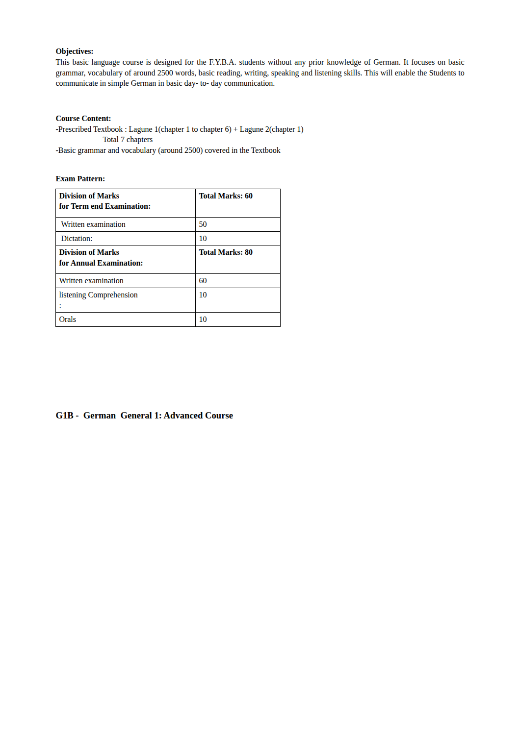Objectives:
This basic language course is designed for the F.Y.B.A. students without any prior knowledge of German. It focuses on basic grammar, vocabulary of around 2500 words, basic reading, writing, speaking and listening skills. This will enable the Students to communicate in simple German in basic day- to- day communication.
Course Content:
-Prescribed Textbook : Lagune 1(chapter 1 to chapter 6) + Lagune 2(chapter 1)
Total 7 chapters
-Basic grammar and vocabulary (around 2500) covered in the Textbook
Exam Pattern:
| Division of Marks for Term end Examination: | Total Marks: 60 |
| Written examination | 50 |
| Dictation: | 10 |
| Division of Marks for Annual Examination: | Total Marks: 80 |
| Written examination | 60 |
| listening Comprehension : | 10 |
| Orals | 10 |
G1B - German General 1: Advanced Course